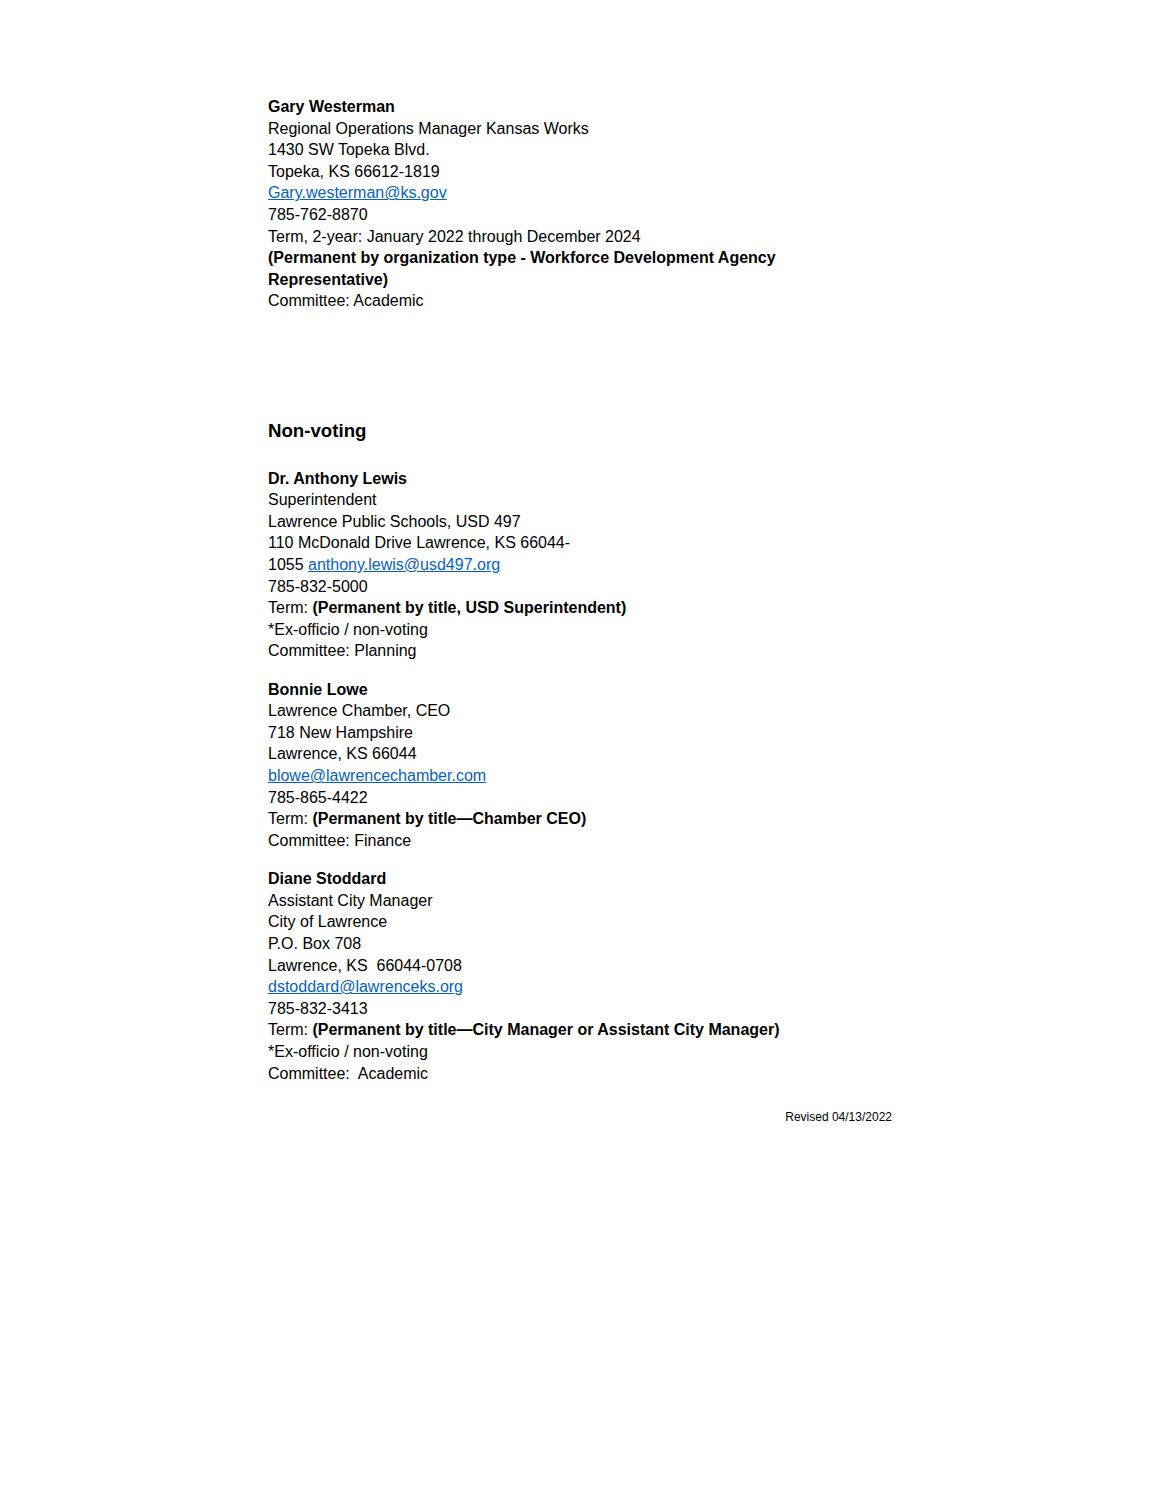Gary Westerman
Regional Operations Manager Kansas Works
1430 SW Topeka Blvd.
Topeka, KS 66612-1819
Gary.westerman@ks.gov
785-762-8870
Term, 2-year: January 2022 through December 2024
(Permanent by organization type - Workforce Development Agency Representative)
Committee: Academic
Non-voting
Dr. Anthony Lewis
Superintendent
Lawrence Public Schools, USD 497
110 McDonald Drive Lawrence, KS 66044-
1055 anthony.lewis@usd497.org
785-832-5000
Term: (Permanent by title, USD Superintendent)
*Ex-officio / non-voting
Committee: Planning
Bonnie Lowe
Lawrence Chamber, CEO
718 New Hampshire
Lawrence, KS 66044
blowe@lawrencechamber.com
785-865-4422
Term: (Permanent by title—Chamber CEO)
Committee: Finance
Diane Stoddard
Assistant City Manager
City of Lawrence
P.O. Box 708
Lawrence, KS 66044-0708
dstoddard@lawrenceks.org
785-832-3413
Term: (Permanent by title—City Manager or Assistant City Manager)
*Ex-officio / non-voting
Committee: Academic
Revised 04/13/2022